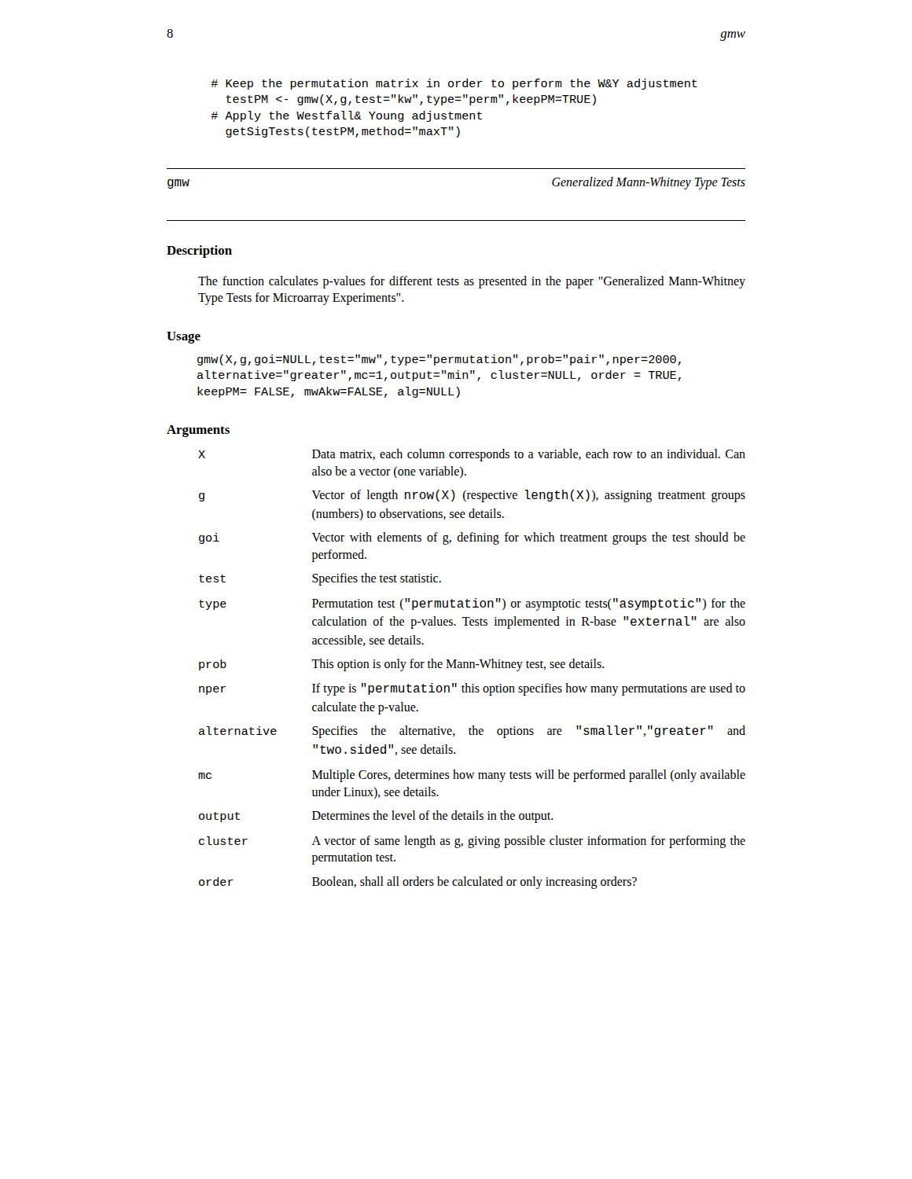8 gmw
  # Keep the permutation matrix in order to perform the W&Y adjustment
    testPM <- gmw(X,g,test="kw",type="perm",keepPM=TRUE)
  # Apply the Westfall& Young adjustment
    getSigTests(testPM,method="maxT")
gmw Generalized Mann-Whitney Type Tests
Description
The function calculates p-values for different tests as presented in the paper "Generalized Mann-Whitney Type Tests for Microarray Experiments".
Usage
gmw(X,g,goi=NULL,test="mw",type="permutation",prob="pair",nper=2000,
alternative="greater",mc=1,output="min", cluster=NULL, order = TRUE,
keepPM= FALSE, mwAkw=FALSE, alg=NULL)
Arguments
X
Data matrix, each column corresponds to a variable, each row to an individual. Can also be a vector (one variable).
g
Vector of length nrow(X) (respective length(X)), assigning treatment groups (numbers) to observations, see details.
goi
Vector with elements of g, defining for which treatment groups the test should be performed.
test
Specifies the test statistic.
type
Permutation test ("permutation") or asymptotic tests("asymptotic") for the calculation of the p-values. Tests implemented in R-base "external" are also accessible, see details.
prob
This option is only for the Mann-Whitney test, see details.
nper
If type is "permutation" this option specifies how many permutations are used to calculate the p-value.
alternative
Specifies the alternative, the options are "smaller","greater" and "two.sided", see details.
mc
Multiple Cores, determines how many tests will be performed parallel (only available under Linux), see details.
output
Determines the level of the details in the output.
cluster
A vector of same length as g, giving possible cluster information for performing the permutation test.
order
Boolean, shall all orders be calculated or only increasing orders?